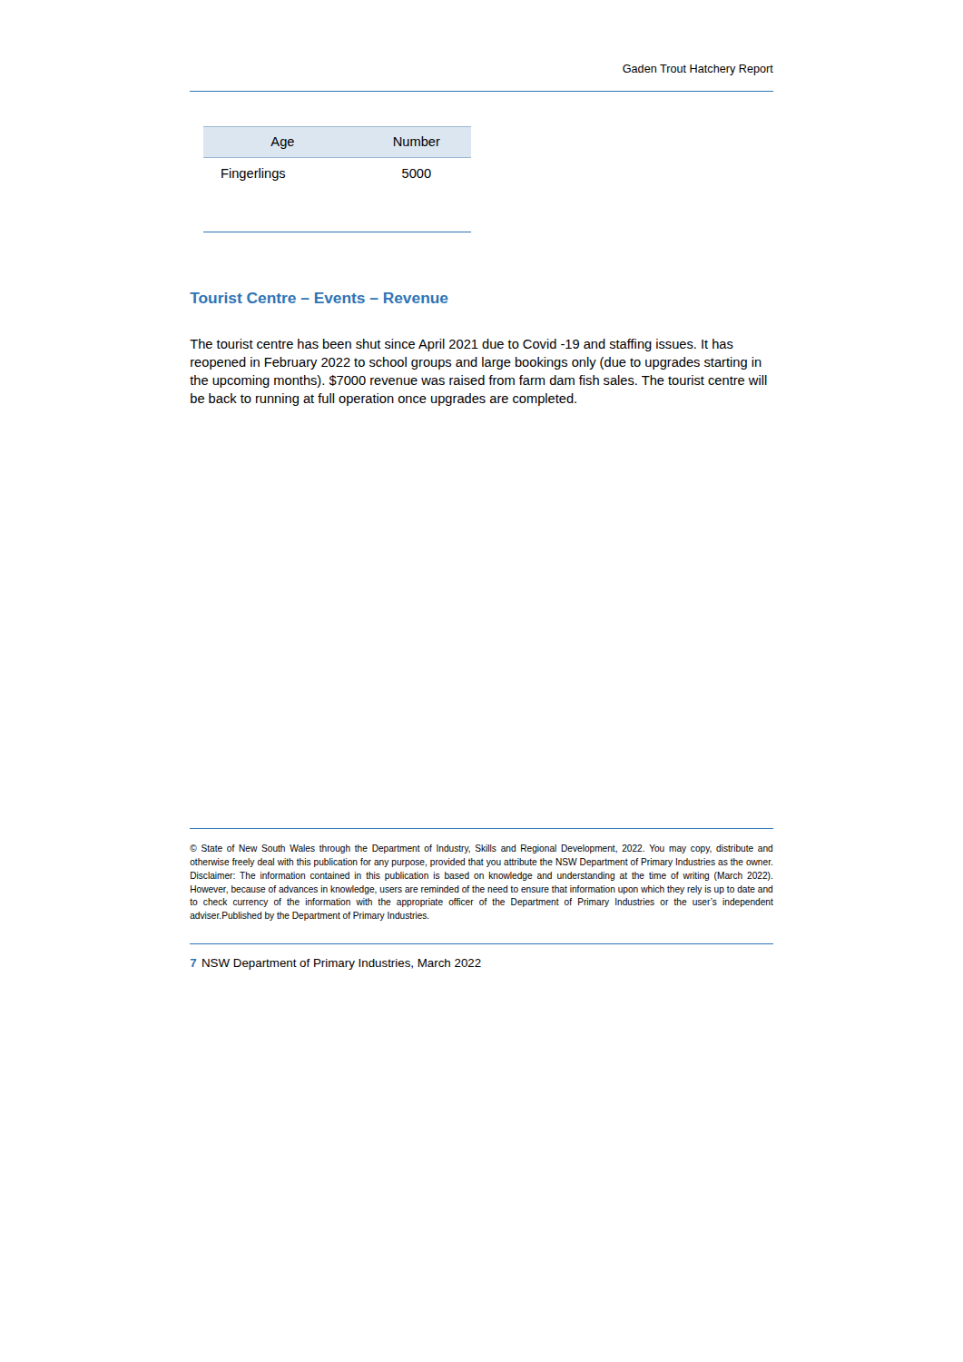Gaden Trout Hatchery Report
| Age | Number |
| --- | --- |
| Fingerlings | 5000 |
Tourist Centre – Events – Revenue
The tourist centre has been shut since April 2021 due to Covid -19 and staffing issues. It has reopened in February 2022 to school groups and large bookings only (due to upgrades starting in the upcoming months). $7000 revenue was raised from farm dam fish sales. The tourist centre will be back to running at full operation once upgrades are completed.
© State of New South Wales through the Department of Industry, Skills and Regional Development, 2022. You may copy, distribute and otherwise freely deal with this publication for any purpose, provided that you attribute the NSW Department of Primary Industries as the owner. Disclaimer: The information contained in this publication is based on knowledge and understanding at the time of writing (March 2022). However, because of advances in knowledge, users are reminded of the need to ensure that information upon which they rely is up to date and to check currency of the information with the appropriate officer of the Department of Primary Industries or the user’s independent adviser.Published by the Department of Primary Industries.
7 NSW Department of Primary Industries, March 2022